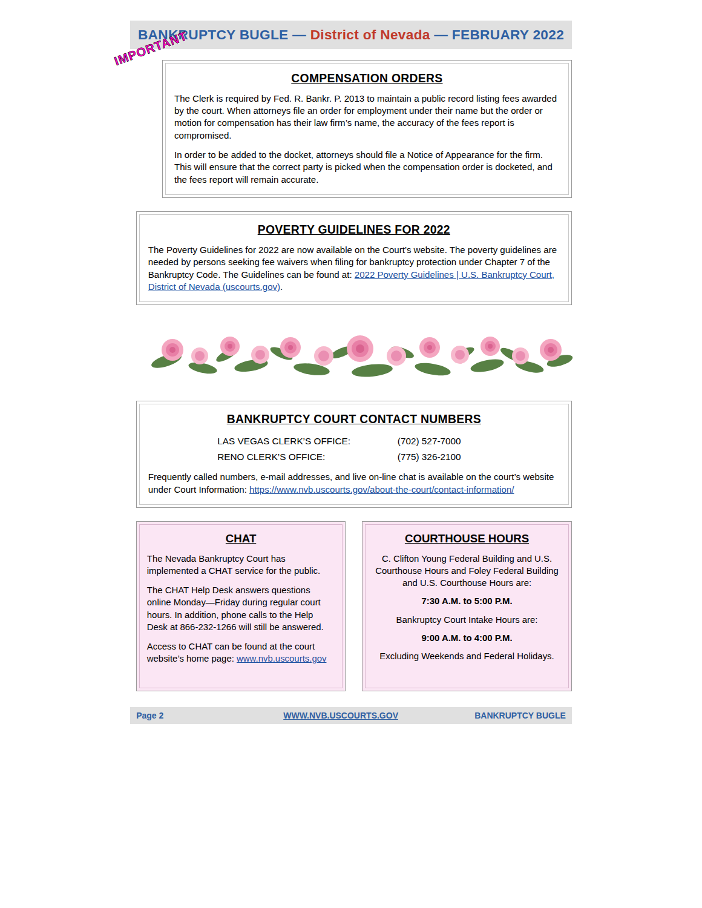BANKRUPTCY BUGLE — District of Nevada — FEBRUARY 2022
IMPORTANT
COMPENSATION ORDERS
The Clerk is required by Fed. R. Bankr. P. 2013 to maintain a public record listing fees awarded by the court. When attorneys file an order for employment under their name but the order or motion for compensation has their law firm’s name, the accuracy of the fees report is compromised.
In order to be added to the docket, attorneys should file a Notice of Appearance for the firm. This will ensure that the correct party is picked when the compensation order is docketed, and the fees report will remain accurate.
POVERTY GUIDELINES FOR 2022
The Poverty Guidelines for 2022 are now available on the Court’s website. The poverty guidelines are needed by persons seeking fee waivers when filing for bankruptcy protection under Chapter 7 of the Bankruptcy Code. The Guidelines can be found at: 2022 Poverty Guidelines | U.S. Bankruptcy Court, District of Nevada (uscourts.gov).
BANKRUPTCY COURT CONTACT NUMBERS
LAS VEGAS CLERK’S OFFICE:(702) 527-7000
RENO CLERK’S OFFICE:(775) 326-2100
Frequently called numbers, e-mail addresses, and live on-line chat is available on the court’s website under Court Information: https://www.nvb.uscourts.gov/about-the-court/contact-information/
CHAT
The Nevada Bankruptcy Court has implemented a CHAT service for the public.
The CHAT Help Desk answers questions online Monday—Friday during regular court hours. In addition, phone calls to the Help Desk at 866-232-1266 will still be answered.
Access to CHAT can be found at the court website’s home page: www.nvb.uscourts.gov
COURTHOUSE HOURS
C. Clifton Young Federal Building and U.S. Courthouse Hours and Foley Federal Building and U.S. Courthouse Hours are:
7:30 A.M. to 5:00 P.M.
Bankruptcy Court Intake Hours are:
9:00 A.M. to 4:00 P.M.
Excluding Weekends and Federal Holidays.
Page 2
WWW.NVB.USCOURTS.GOV
BANKRUPTCY BUGLE